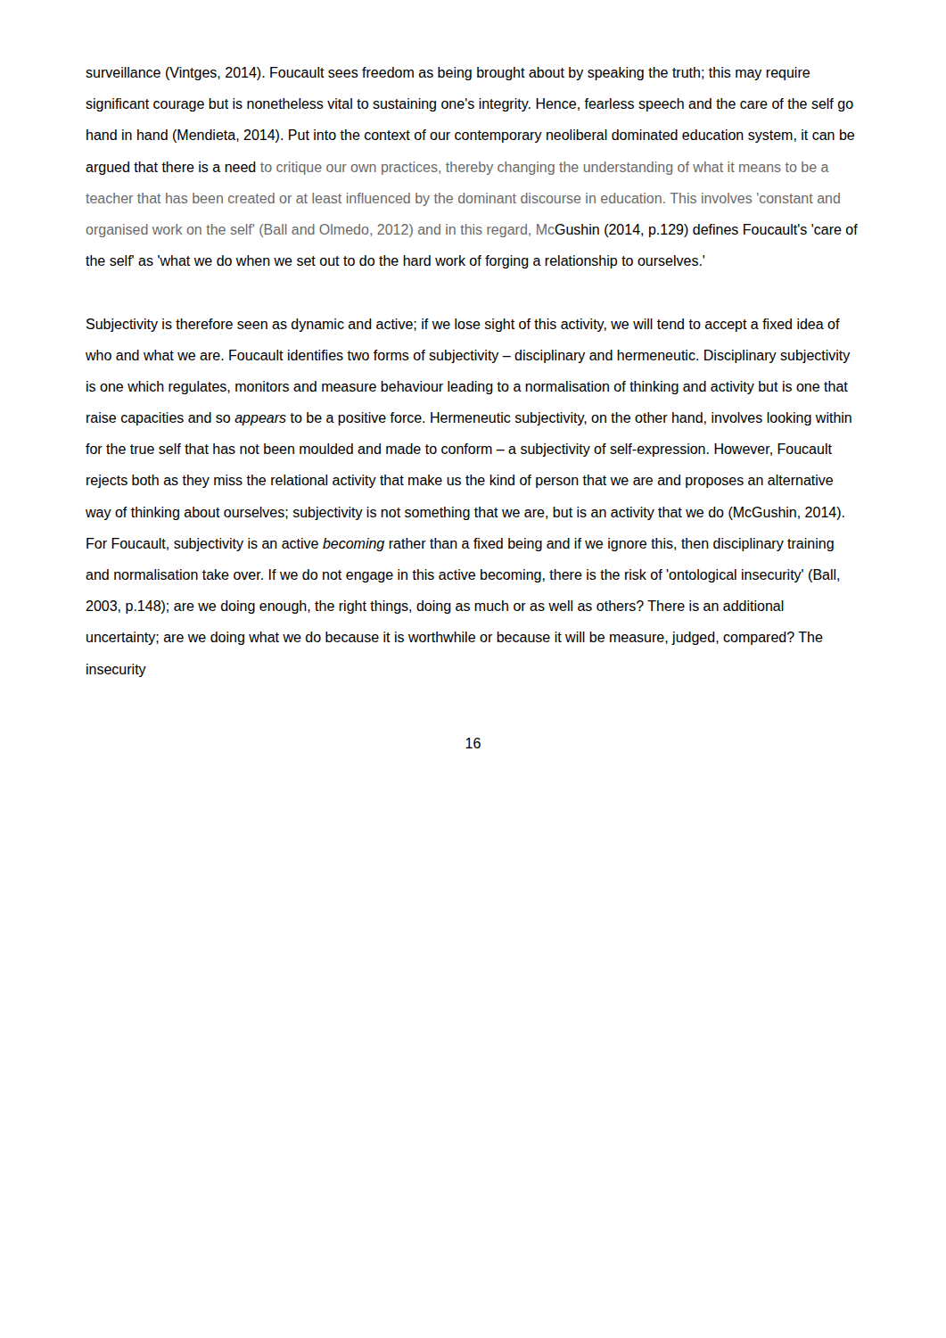surveillance (Vintges, 2014). Foucault sees freedom as being brought about by speaking the truth; this may require significant courage but is nonetheless vital to sustaining one's integrity. Hence, fearless speech and the care of the self go hand in hand (Mendieta, 2014). Put into the context of our contemporary neoliberal dominated education system, it can be argued that there is a need to critique our own practices, thereby changing the understanding of what it means to be a teacher that has been created or at least influenced by the dominant discourse in education. This involves 'constant and organised work on the self' (Ball and Olmedo, 2012) and in this regard, Mc Gushin (2014, p.129) defines Foucault's 'care of the self' as 'what we do when we set out to do the hard work of forging a relationship to ourselves.'
Subjectivity is therefore seen as dynamic and active; if we lose sight of this activity, we will tend to accept a fixed idea of who and what we are. Foucault identifies two forms of subjectivity – disciplinary and hermeneutic. Disciplinary subjectivity is one which regulates, monitors and measure behaviour leading to a normalisation of thinking and activity but is one that raise capacities and so appears to be a positive force. Hermeneutic subjectivity, on the other hand, involves looking within for the true self that has not been moulded and made to conform – a subjectivity of self-expression. However, Foucault rejects both as they miss the relational activity that make us the kind of person that we are and proposes an alternative way of thinking about ourselves; subjectivity is not something that we are, but is an activity that we do (McGushin, 2014). For Foucault, subjectivity is an active becoming rather than a fixed being and if we ignore this, then disciplinary training and normalisation take over. If we do not engage in this active becoming, there is the risk of 'ontological insecurity' (Ball, 2003, p.148); are we doing enough, the right things, doing as much or as well as others? There is an additional uncertainty; are we doing what we do because it is worthwhile or because it will be measure, judged, compared? The insecurity
16